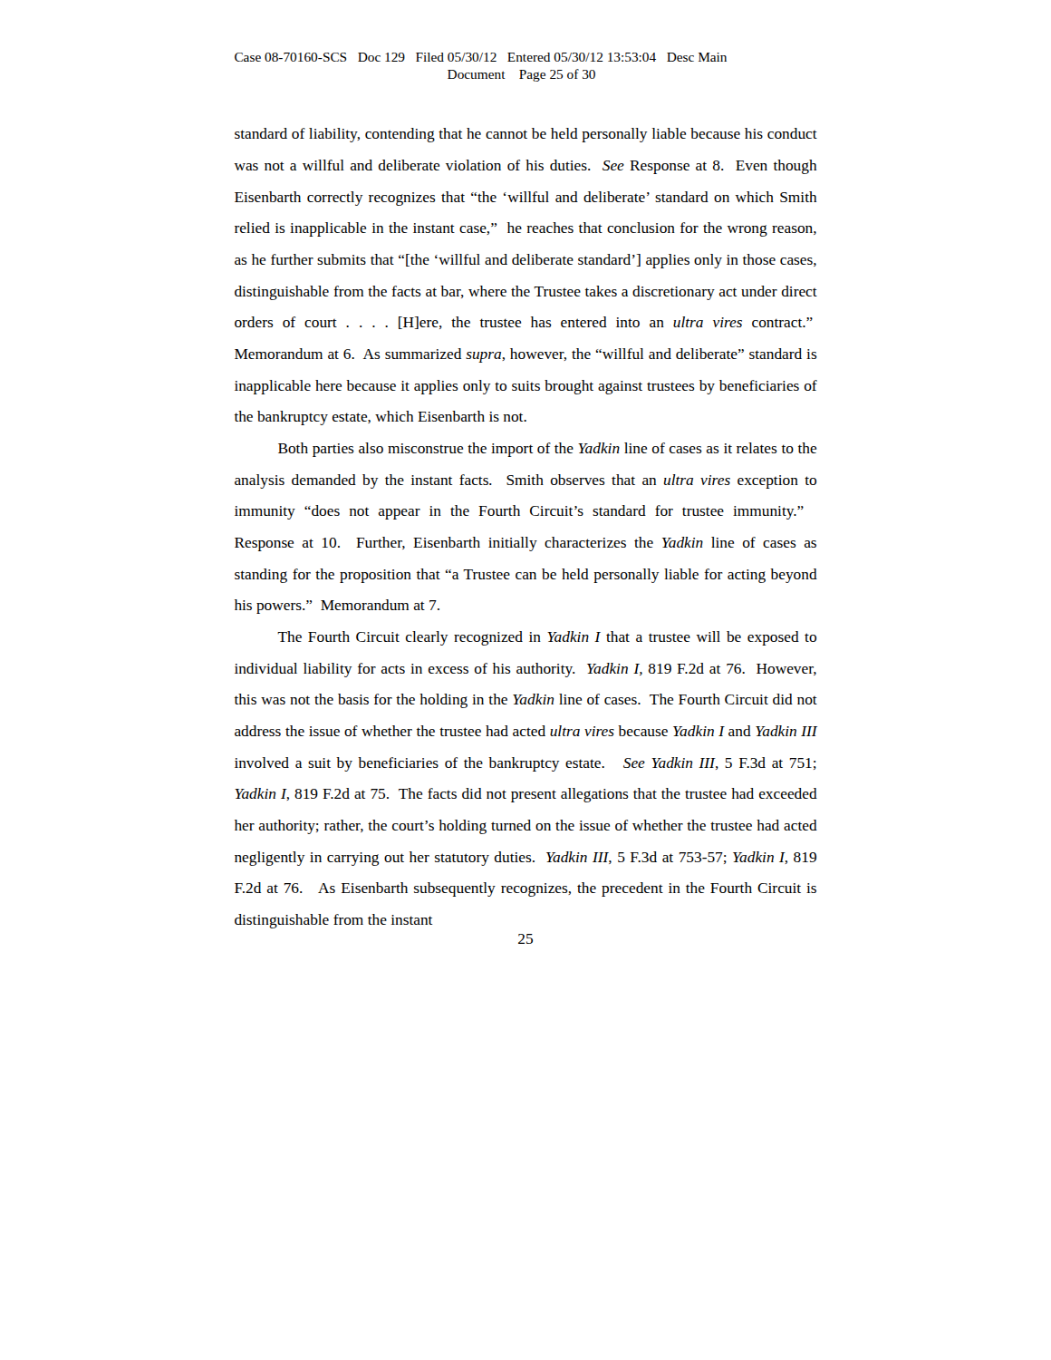Case 08-70160-SCS Doc 129 Filed 05/30/12 Entered 05/30/12 13:53:04 Desc Main
Document Page 25 of 30
standard of liability, contending that he cannot be held personally liable because his conduct was not a willful and deliberate violation of his duties. See Response at 8. Even though Eisenbarth correctly recognizes that “the ‘willful and deliberate’ standard on which Smith relied is inapplicable in the instant case,” he reaches that conclusion for the wrong reason, as he further submits that “[the ‘willful and deliberate standard’] applies only in those cases, distinguishable from the facts at bar, where the Trustee takes a discretionary act under direct orders of court . . . . [H]ere, the trustee has entered into an ultra vires contract.” Memorandum at 6. As summarized supra, however, the “willful and deliberate” standard is inapplicable here because it applies only to suits brought against trustees by beneficiaries of the bankruptcy estate, which Eisenbarth is not.
Both parties also misconstrue the import of the Yadkin line of cases as it relates to the analysis demanded by the instant facts. Smith observes that an ultra vires exception to immunity “does not appear in the Fourth Circuit’s standard for trustee immunity.” Response at 10. Further, Eisenbarth initially characterizes the Yadkin line of cases as standing for the proposition that “a Trustee can be held personally liable for acting beyond his powers.” Memorandum at 7.
The Fourth Circuit clearly recognized in Yadkin I that a trustee will be exposed to individual liability for acts in excess of his authority. Yadkin I, 819 F.2d at 76. However, this was not the basis for the holding in the Yadkin line of cases. The Fourth Circuit did not address the issue of whether the trustee had acted ultra vires because Yadkin I and Yadkin III involved a suit by beneficiaries of the bankruptcy estate. See Yadkin III, 5 F.3d at 751; Yadkin I, 819 F.2d at 75. The facts did not present allegations that the trustee had exceeded her authority; rather, the court’s holding turned on the issue of whether the trustee had acted negligently in carrying out her statutory duties. Yadkin III, 5 F.3d at 753-57; Yadkin I, 819 F.2d at 76. As Eisenbarth subsequently recognizes, the precedent in the Fourth Circuit is distinguishable from the instant
25